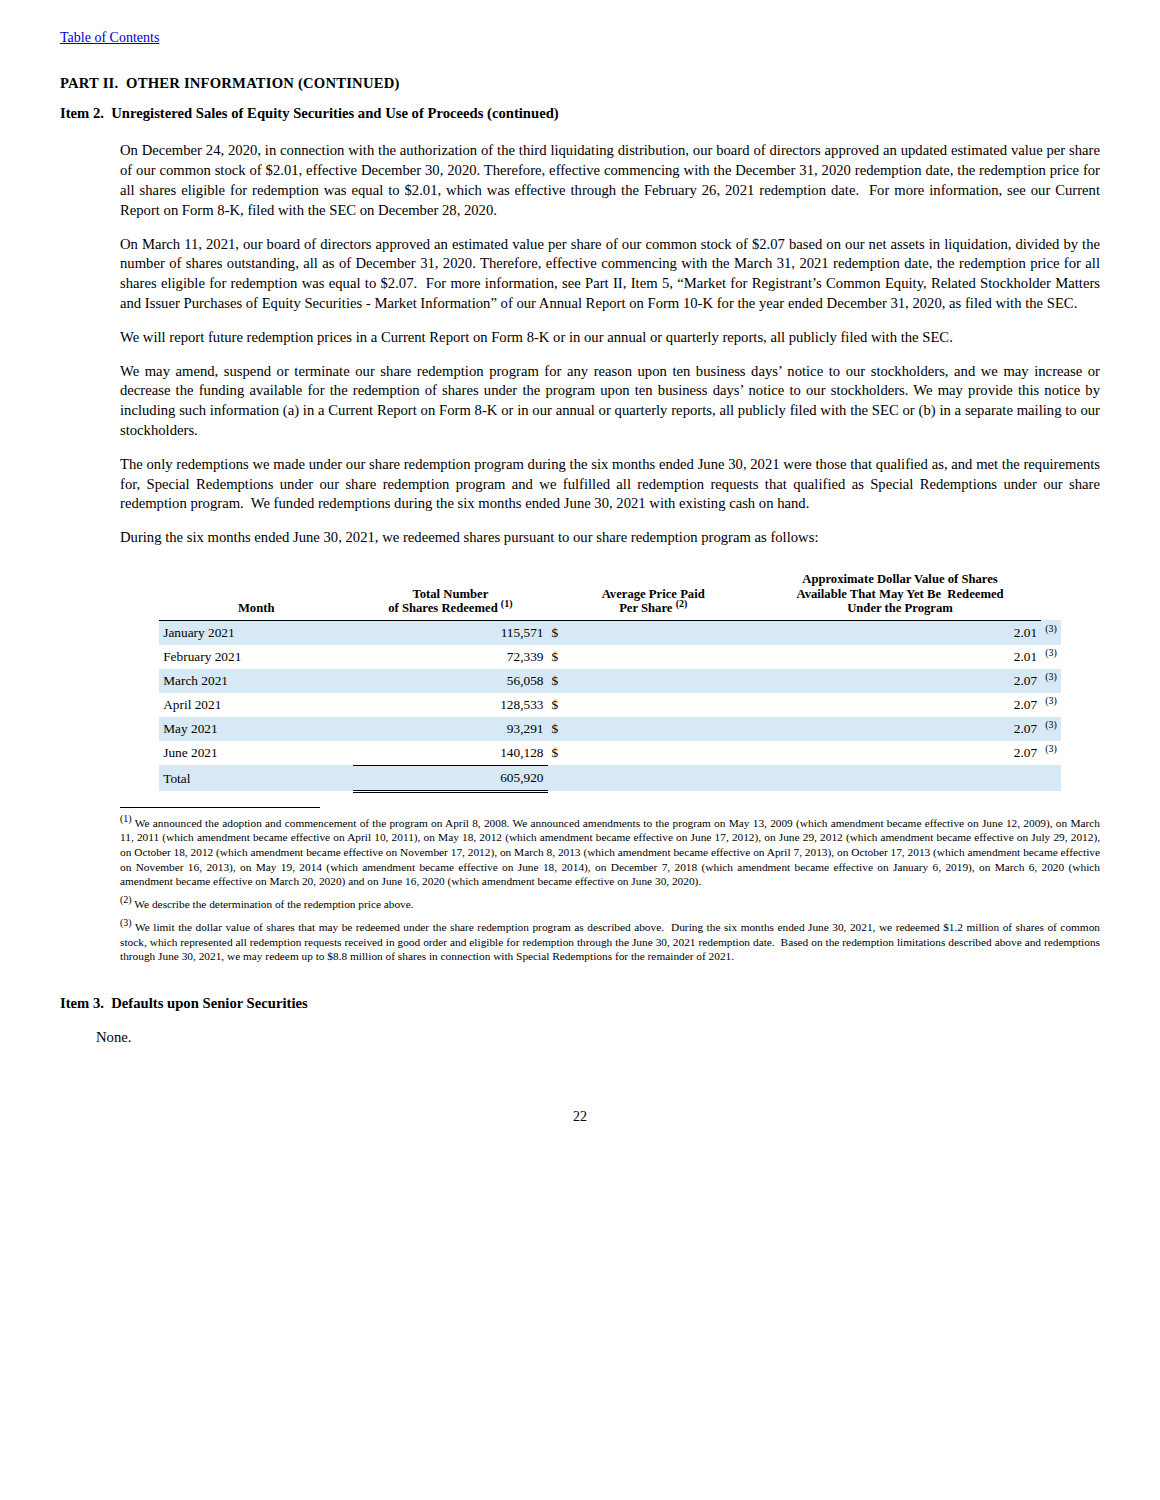Table of Contents
PART II. OTHER INFORMATION (CONTINUED)
Item 2. Unregistered Sales of Equity Securities and Use of Proceeds (continued)
On December 24, 2020, in connection with the authorization of the third liquidating distribution, our board of directors approved an updated estimated value per share of our common stock of $2.01, effective December 30, 2020. Therefore, effective commencing with the December 31, 2020 redemption date, the redemption price for all shares eligible for redemption was equal to $2.01, which was effective through the February 26, 2021 redemption date. For more information, see our Current Report on Form 8-K, filed with the SEC on December 28, 2020.
On March 11, 2021, our board of directors approved an estimated value per share of our common stock of $2.07 based on our net assets in liquidation, divided by the number of shares outstanding, all as of December 31, 2020. Therefore, effective commencing with the March 31, 2021 redemption date, the redemption price for all shares eligible for redemption was equal to $2.07. For more information, see Part II, Item 5, “Market for Registrant’s Common Equity, Related Stockholder Matters and Issuer Purchases of Equity Securities - Market Information” of our Annual Report on Form 10-K for the year ended December 31, 2020, as filed with the SEC.
We will report future redemption prices in a Current Report on Form 8-K or in our annual or quarterly reports, all publicly filed with the SEC.
We may amend, suspend or terminate our share redemption program for any reason upon ten business days’ notice to our stockholders, and we may increase or decrease the funding available for the redemption of shares under the program upon ten business days’ notice to our stockholders. We may provide this notice by including such information (a) in a Current Report on Form 8-K or in our annual or quarterly reports, all publicly filed with the SEC or (b) in a separate mailing to our stockholders.
The only redemptions we made under our share redemption program during the six months ended June 30, 2021 were those that qualified as, and met the requirements for, Special Redemptions under our share redemption program and we fulfilled all redemption requests that qualified as Special Redemptions under our share redemption program. We funded redemptions during the six months ended June 30, 2021 with existing cash on hand.
During the six months ended June 30, 2021, we redeemed shares pursuant to our share redemption program as follows:
| Month | Total Number of Shares Redeemed (1) | Average Price Paid Per Share (2) | Approximate Dollar Value of Shares Available That May Yet Be Redeemed Under the Program |
| --- | --- | --- | --- |
| January 2021 | 115,571 | $ | 2.01 | (3) |
| February 2021 | 72,339 | $ | 2.01 | (3) |
| March 2021 | 56,058 | $ | 2.07 | (3) |
| April 2021 | 128,533 | $ | 2.07 | (3) |
| May 2021 | 93,291 | $ | 2.07 | (3) |
| June 2021 | 140,128 | $ | 2.07 | (3) |
| Total | 605,920 | | | |
(1) We announced the adoption and commencement of the program on April 8, 2008. We announced amendments to the program on May 13, 2009 (which amendment became effective on June 12, 2009), on March 11, 2011 (which amendment became effective on April 10, 2011), on May 18, 2012 (which amendment became effective on June 17, 2012), on June 29, 2012 (which amendment became effective on July 29, 2012), on October 18, 2012 (which amendment became effective on November 17, 2012), on March 8, 2013 (which amendment became effective on April 7, 2013), on October 17, 2013 (which amendment became effective on November 16, 2013), on May 19, 2014 (which amendment became effective on June 18, 2014), on December 7, 2018 (which amendment became effective on January 6, 2019), on March 6, 2020 (which amendment became effective on March 20, 2020) and on June 16, 2020 (which amendment became effective on June 30, 2020).
(2) We describe the determination of the redemption price above.
(3) We limit the dollar value of shares that may be redeemed under the share redemption program as described above. During the six months ended June 30, 2021, we redeemed $1.2 million of shares of common stock, which represented all redemption requests received in good order and eligible for redemption through the June 30, 2021 redemption date. Based on the redemption limitations described above and redemptions through June 30, 2021, we may redeem up to $8.8 million of shares in connection with Special Redemptions for the remainder of 2021.
Item 3. Defaults upon Senior Securities
None.
22